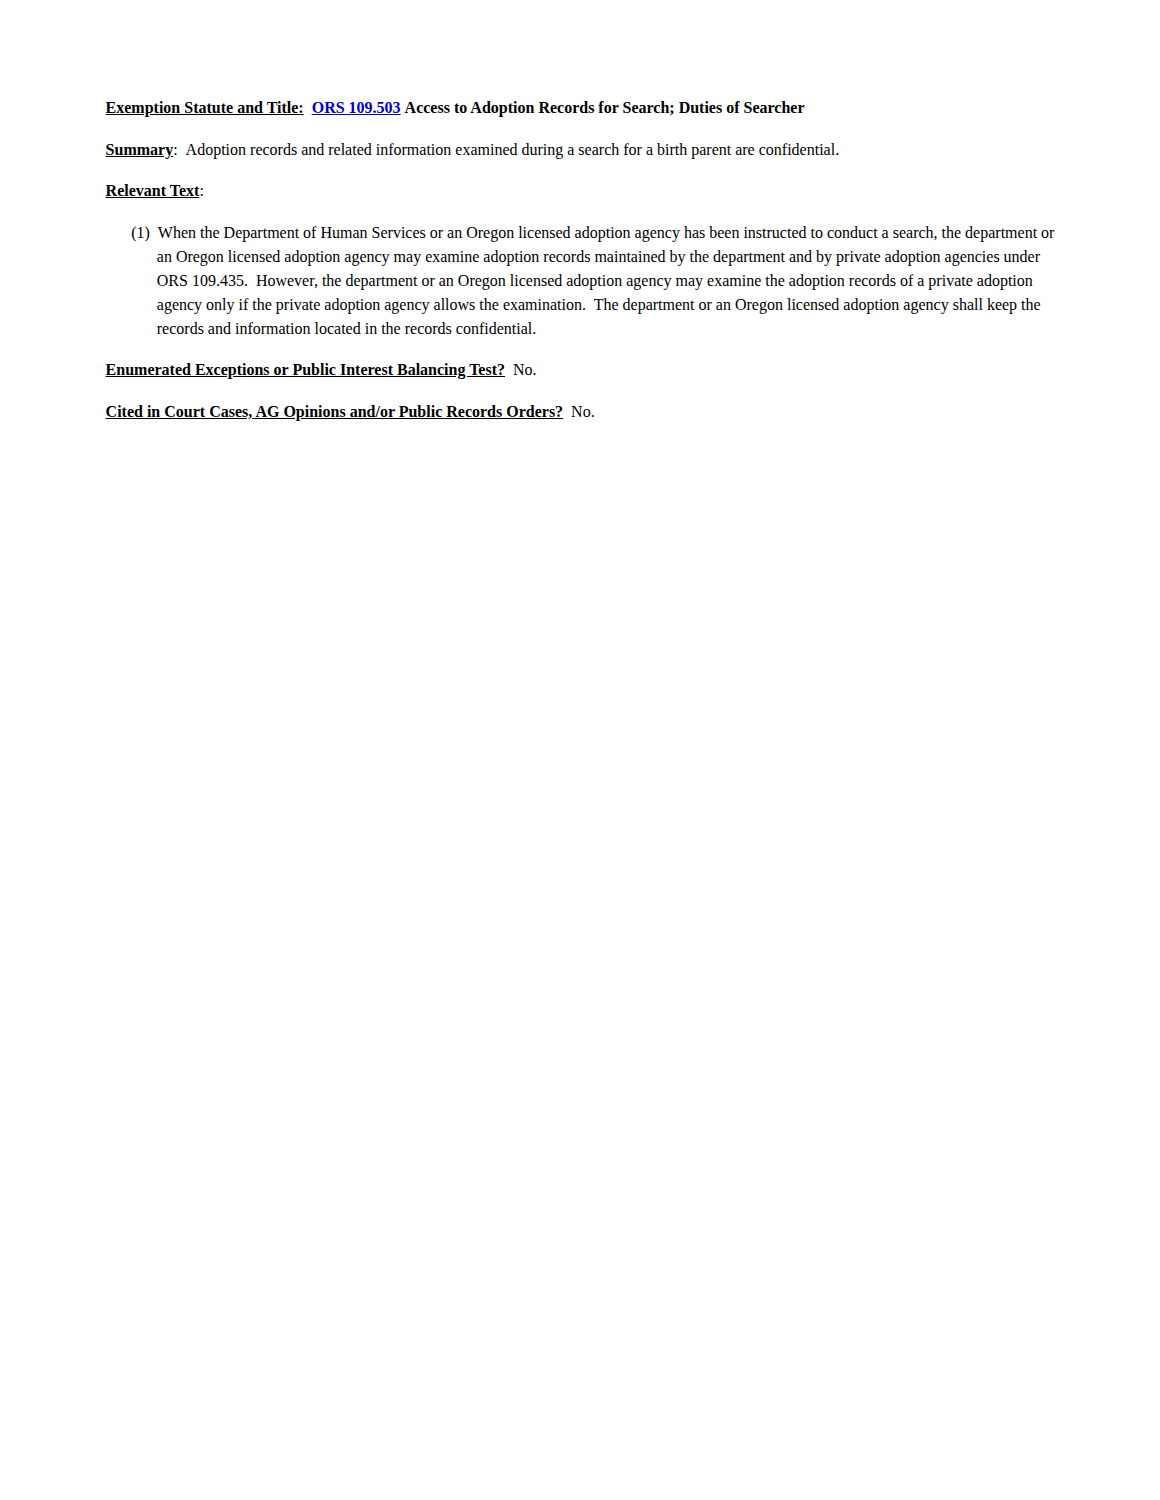Exemption Statute and Title: ORS 109.503 Access to Adoption Records for Search; Duties of Searcher
Summary: Adoption records and related information examined during a search for a birth parent are confidential.
Relevant Text:
(1) When the Department of Human Services or an Oregon licensed adoption agency has been instructed to conduct a search, the department or an Oregon licensed adoption agency may examine adoption records maintained by the department and by private adoption agencies under ORS 109.435. However, the department or an Oregon licensed adoption agency may examine the adoption records of a private adoption agency only if the private adoption agency allows the examination. The department or an Oregon licensed adoption agency shall keep the records and information located in the records confidential.
Enumerated Exceptions or Public Interest Balancing Test? No.
Cited in Court Cases, AG Opinions and/or Public Records Orders? No.